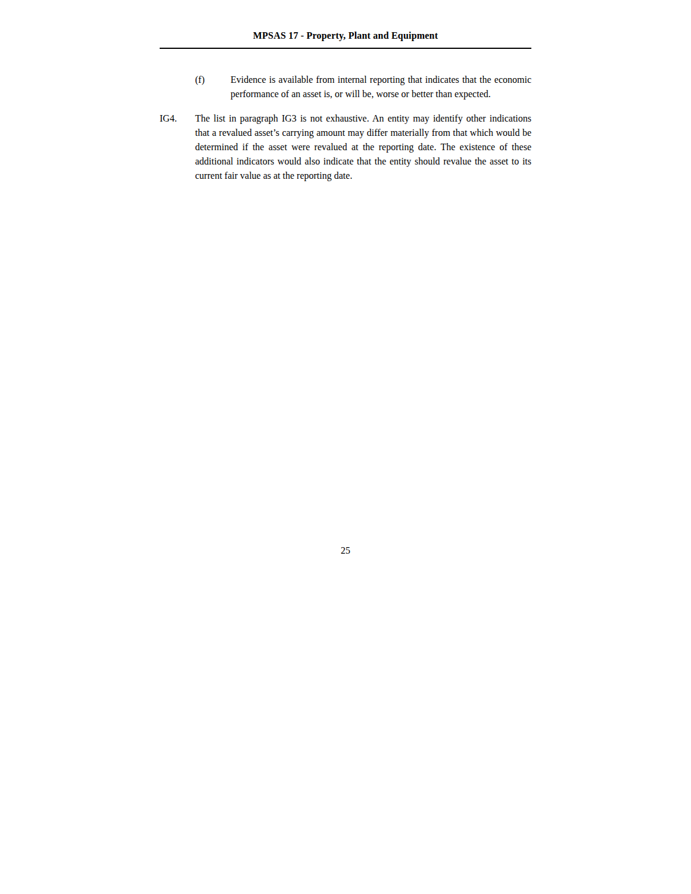MPSAS 17 - Property, Plant and Equipment
(f)
Evidence is available from internal reporting that indicates that the economic performance of an asset is, or will be, worse or better than expected.
IG4.
The list in paragraph IG3 is not exhaustive. An entity may identify other indications that a revalued asset’s carrying amount may differ materially from that which would be determined if the asset were revalued at the reporting date. The existence of these additional indicators would also indicate that the entity should revalue the asset to its current fair value as at the reporting date.
25